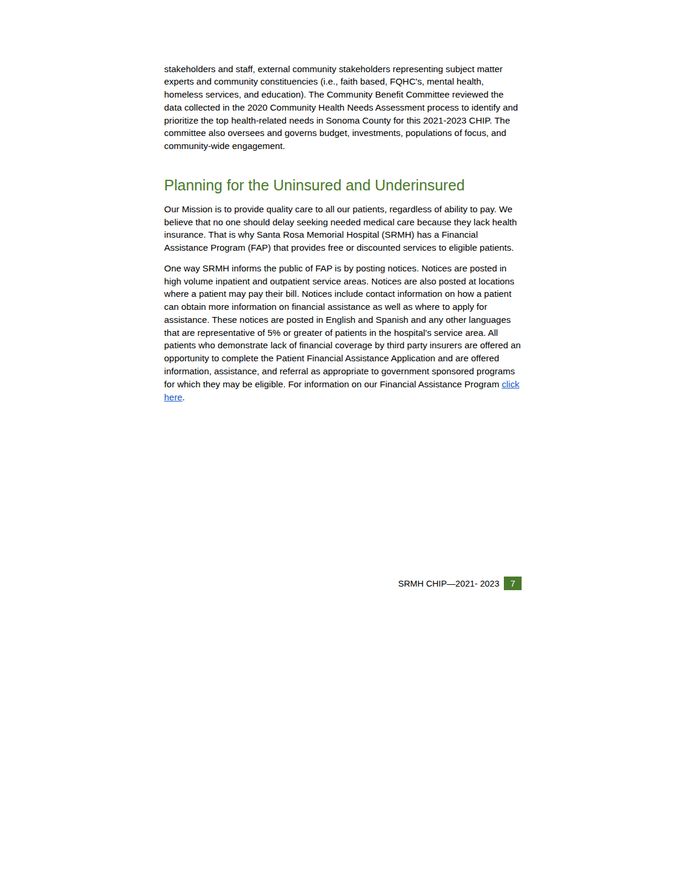stakeholders and staff, external community stakeholders representing subject matter experts and community constituencies (i.e., faith based, FQHC's, mental health, homeless services, and education). The Community Benefit Committee reviewed the data collected in the 2020 Community Health Needs Assessment process to identify and prioritize the top health-related needs in Sonoma County for this 2021-2023 CHIP. The committee also oversees and governs budget, investments, populations of focus, and community-wide engagement.
Planning for the Uninsured and Underinsured
Our Mission is to provide quality care to all our patients, regardless of ability to pay. We believe that no one should delay seeking needed medical care because they lack health insurance. That is why Santa Rosa Memorial Hospital (SRMH) has a Financial Assistance Program (FAP) that provides free or discounted services to eligible patients.
One way SRMH informs the public of FAP is by posting notices. Notices are posted in high volume inpatient and outpatient service areas. Notices are also posted at locations where a patient may pay their bill. Notices include contact information on how a patient can obtain more information on financial assistance as well as where to apply for assistance. These notices are posted in English and Spanish and any other languages that are representative of 5% or greater of patients in the hospital's service area. All patients who demonstrate lack of financial coverage by third party insurers are offered an opportunity to complete the Patient Financial Assistance Application and are offered information, assistance, and referral as appropriate to government sponsored programs for which they may be eligible. For information on our Financial Assistance Program click here.
SRMH CHIP—2021- 2023
7